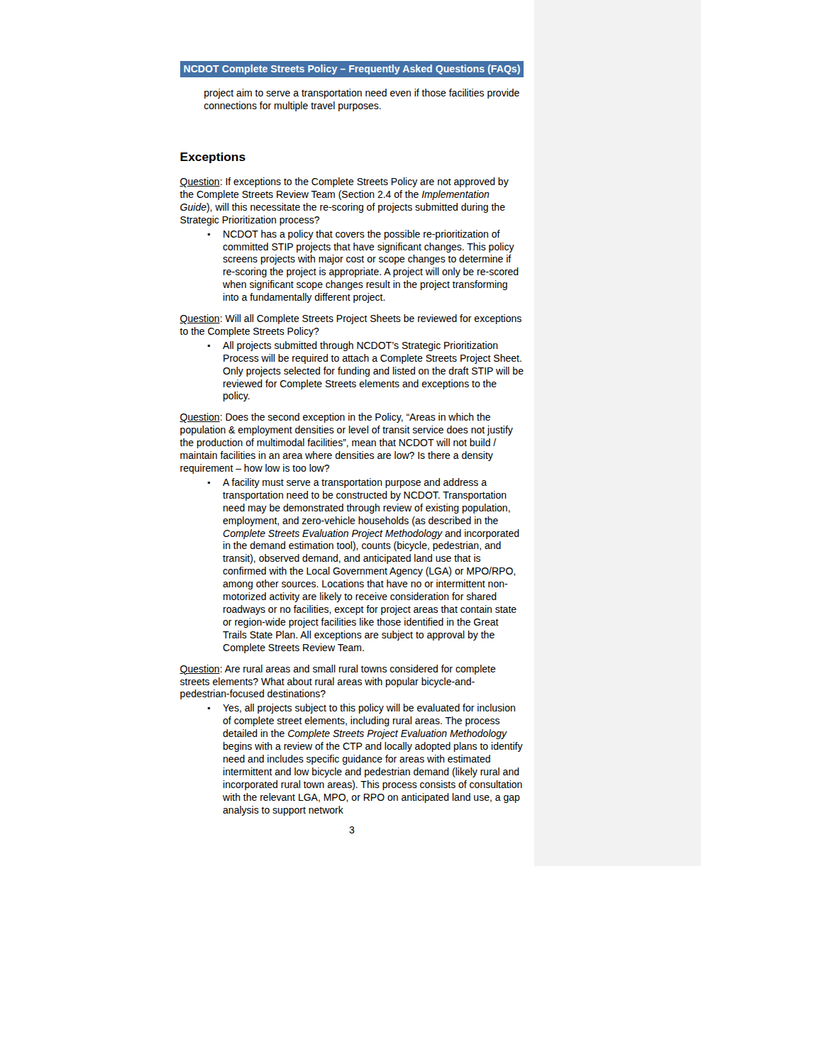NCDOT Complete Streets Policy – Frequently Asked Questions (FAQs)
project aim to serve a transportation need even if those facilities provide connections for multiple travel purposes.
Exceptions
Question: If exceptions to the Complete Streets Policy are not approved by the Complete Streets Review Team (Section 2.4 of the Implementation Guide), will this necessitate the re-scoring of projects submitted during the Strategic Prioritization process?
NCDOT has a policy that covers the possible re-prioritization of committed STIP projects that have significant changes. This policy screens projects with major cost or scope changes to determine if re-scoring the project is appropriate. A project will only be re-scored when significant scope changes result in the project transforming into a fundamentally different project.
Question: Will all Complete Streets Project Sheets be reviewed for exceptions to the Complete Streets Policy?
All projects submitted through NCDOT’s Strategic Prioritization Process will be required to attach a Complete Streets Project Sheet. Only projects selected for funding and listed on the draft STIP will be reviewed for Complete Streets elements and exceptions to the policy.
Question: Does the second exception in the Policy, “Areas in which the population & employment densities or level of transit service does not justify the production of multimodal facilities”, mean that NCDOT will not build / maintain facilities in an area where densities are low? Is there a density requirement – how low is too low?
A facility must serve a transportation purpose and address a transportation need to be constructed by NCDOT. Transportation need may be demonstrated through review of existing population, employment, and zero-vehicle households (as described in the Complete Streets Evaluation Project Methodology and incorporated in the demand estimation tool), counts (bicycle, pedestrian, and transit), observed demand, and anticipated land use that is confirmed with the Local Government Agency (LGA) or MPO/RPO, among other sources. Locations that have no or intermittent non-motorized activity are likely to receive consideration for shared roadways or no facilities, except for project areas that contain state or region-wide project facilities like those identified in the Great Trails State Plan. All exceptions are subject to approval by the Complete Streets Review Team.
Question: Are rural areas and small rural towns considered for complete streets elements? What about rural areas with popular bicycle-and-pedestrian-focused destinations?
Yes, all projects subject to this policy will be evaluated for inclusion of complete street elements, including rural areas. The process detailed in the Complete Streets Project Evaluation Methodology begins with a review of the CTP and locally adopted plans to identify need and includes specific guidance for areas with estimated intermittent and low bicycle and pedestrian demand (likely rural and incorporated rural town areas). This process consists of consultation with the relevant LGA, MPO, or RPO on anticipated land use, a gap analysis to support network
3